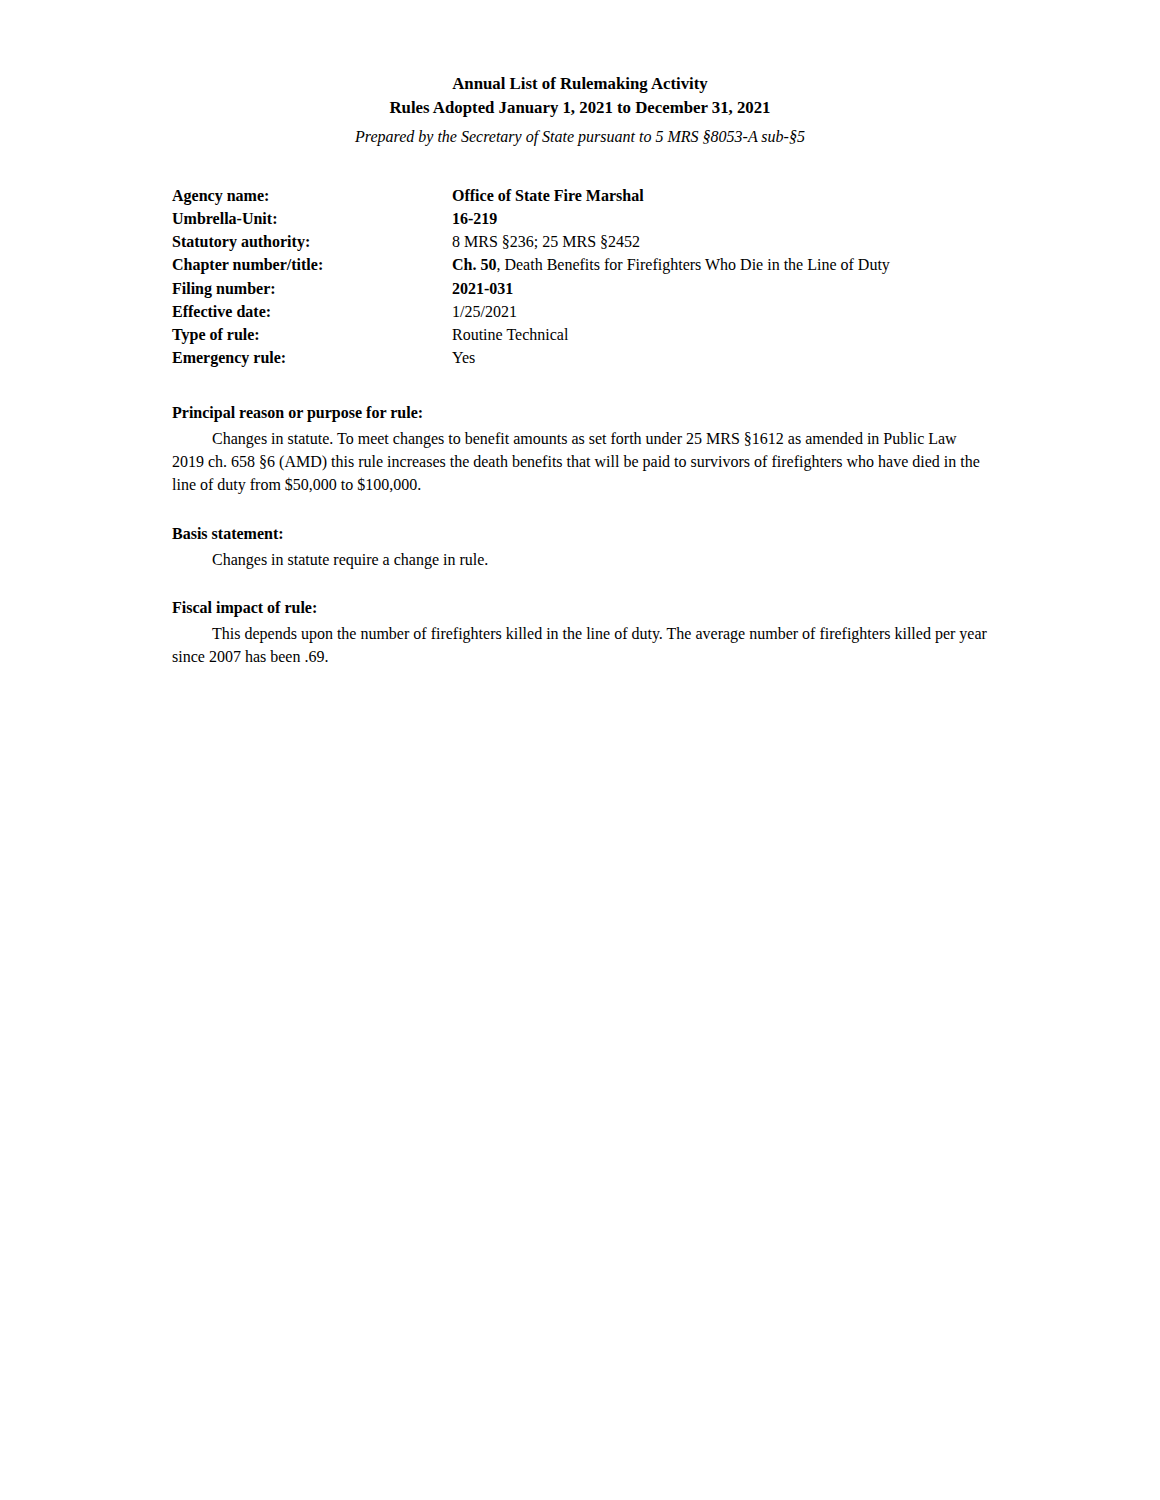Annual List of Rulemaking Activity
Rules Adopted January 1, 2021 to December 31, 2021
Prepared by the Secretary of State pursuant to 5 MRS §8053-A sub-§5
Agency name:
Office of State Fire Marshal
Umbrella-Unit:
16-219
Statutory authority:
8 MRS §236; 25 MRS §2452
Chapter number/title:
Ch. 50, Death Benefits for Firefighters Who Die in the Line of Duty
Filing number:
2021-031
Effective date:
1/25/2021
Type of rule:
Routine Technical
Emergency rule:
Yes
Principal reason or purpose for rule:
Changes in statute. To meet changes to benefit amounts as set forth under 25 MRS §1612 as amended in Public Law 2019 ch. 658 §6 (AMD) this rule increases the death benefits that will be paid to survivors of firefighters who have died in the line of duty from $50,000 to $100,000.
Basis statement:
Changes in statute require a change in rule.
Fiscal impact of rule:
This depends upon the number of firefighters killed in the line of duty. The average number of firefighters killed per year since 2007 has been .69.